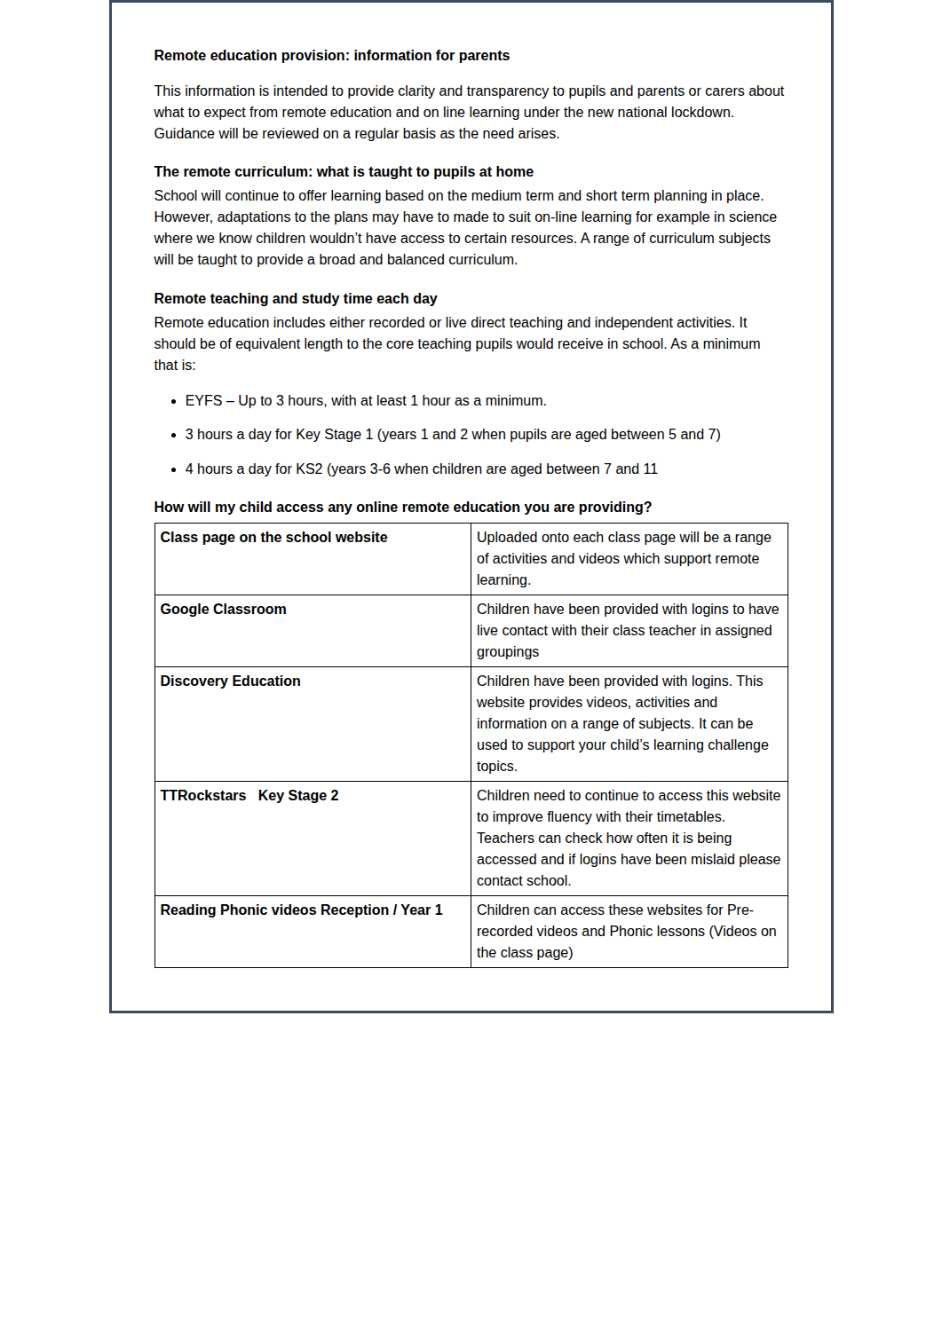Remote education provision: information for parents
This information is intended to provide clarity and transparency to pupils and parents or carers about what to expect from remote education and on line learning under the new national lockdown. Guidance will be reviewed on a regular basis as the need arises.
The remote curriculum: what is taught to pupils at home
School will continue to offer learning based on the medium term and short term planning in place. However, adaptations to the plans may have to made to suit on-line learning for example in science where we know children wouldn’t have access to certain resources. A range of curriculum subjects will be taught to provide a broad and balanced curriculum.
Remote teaching and study time each day
Remote education includes either recorded or live direct teaching and independent activities. It should be of equivalent length to the core teaching pupils would receive in school. As a minimum that is:
EYFS – Up to 3 hours, with at least 1 hour as a minimum.
3 hours a day for Key Stage 1 (years 1 and 2 when pupils are aged between 5 and 7)
4 hours a day for KS2 (years 3-6 when children are aged between 7 and 11
How will my child access any online remote education you are providing?
| Class page on the school website | Uploaded onto each class page will be a range of activities and videos which support remote learning. |
| Google Classroom | Children have been provided with logins to have live contact with their class teacher in assigned groupings |
| Discovery Education | Children have been provided with logins. This website provides videos, activities and information on a range of subjects. It can be used to support your child’s learning challenge topics. |
| TTRockstars Key Stage 2 | Children need to continue to access this website to improve fluency with their timetables. Teachers can check how often it is being accessed and if logins have been mislaid please contact school. |
| Reading Phonic videos Reception / Year 1 | Children can access these websites for Pre-recorded videos and Phonic lessons (Videos on the class page) |